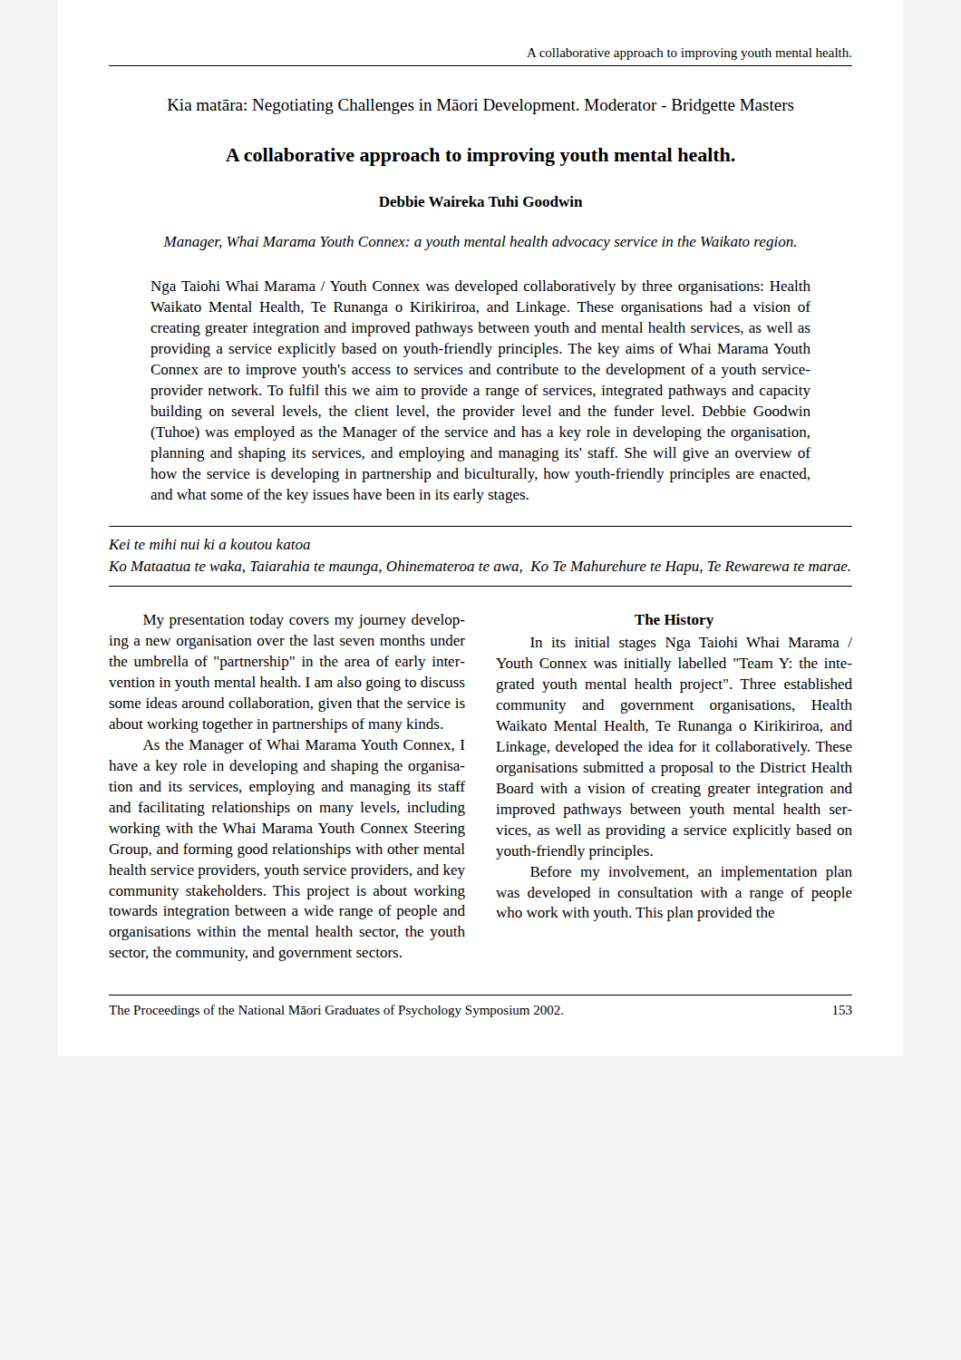A collaborative approach to improving youth mental health.
Kia matāra: Negotiating Challenges in Māori Development. Moderator - Bridgette Masters
A collaborative approach to improving youth mental health.
Debbie Waireka Tuhi Goodwin
Manager, Whai Marama Youth Connex: a youth mental health advocacy service in the Waikato region.
Nga Taiohi Whai Marama / Youth Connex was developed collaboratively by three organisations: Health Waikato Mental Health, Te Runanga o Kirikiriroa, and Linkage. These organisations had a vision of creating greater integration and improved pathways between youth and mental health services, as well as providing a service explicitly based on youth-friendly principles. The key aims of Whai Marama Youth Connex are to improve youth's access to services and contribute to the development of a youth service-provider network. To fulfil this we aim to provide a range of services, integrated pathways and capacity building on several levels, the client level, the provider level and the funder level. Debbie Goodwin (Tuhoe) was employed as the Manager of the service and has a key role in developing the organisation, planning and shaping its services, and employing and managing its' staff. She will give an overview of how the service is developing in partnership and biculturally, how youth-friendly principles are enacted, and what some of the key issues have been in its early stages.
Kei te mihi nui ki a koutou katoa
Ko Mataatua te waka, Taiarahia te maunga, Ohinemateroa te awa, Ko Te Mahurehure te Hapu, Te Rewarewa te marae.
My presentation today covers my journey developing a new organisation over the last seven months under the umbrella of "partnership" in the area of early intervention in youth mental health. I am also going to discuss some ideas around collaboration, given that the service is about working together in partnerships of many kinds.
As the Manager of Whai Marama Youth Connex, I have a key role in developing and shaping the organisation and its services, employing and managing its staff and facilitating relationships on many levels, including working with the Whai Marama Youth Connex Steering Group, and forming good relationships with other mental health service providers, youth service providers, and key community stakeholders. This project is about working towards integration between a wide range of people and organisations within the mental health sector, the youth sector, the community, and government sectors.
The History
In its initial stages Nga Taiohi Whai Marama / Youth Connex was initially labelled "Team Y: the integrated youth mental health project". Three established community and government organisations, Health Waikato Mental Health, Te Runanga o Kirikiriroa, and Linkage, developed the idea for it collaboratively. These organisations submitted a proposal to the District Health Board with a vision of creating greater integration and improved pathways between youth mental health services, as well as providing a service explicitly based on youth-friendly principles.
Before my involvement, an implementation plan was developed in consultation with a range of people who work with youth. This plan provided the
The Proceedings of the National Māori Graduates of Psychology Symposium 2002. 153